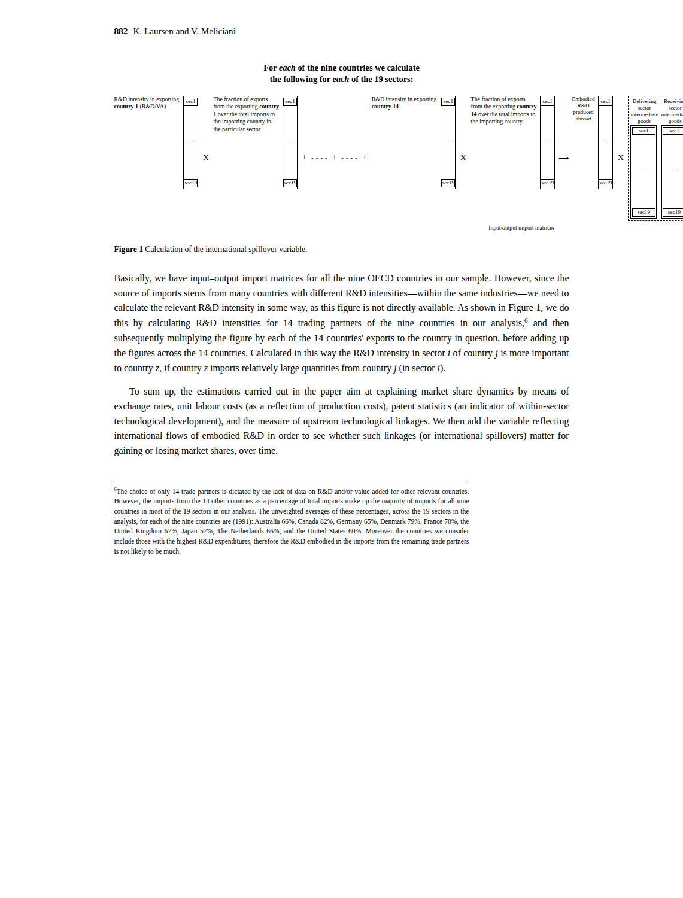882 K. Laursen and V. Meliciani
For each of the nine countries we calculate
the following for each of the 19 sectors:
R&D intensity in exporting country 1 (R&D/VA)
sec1
⋮
sec19
X
The fraction of exports from the exporting country 1 over the total imports to the importing country in the particular sector
sec1
⋮
sec19
+
- - - -
+
- - - -
+
R&D intensity in exporting country 14
sec1
⋮
sec19
X
The fraction of exports from the exporting country 14 over the total imports to the importing country
sec1
⋮
sec19
⟶
Embodied R&D produced abroad
sec1
⋮
sec19
X
Delivering sector intermediate goods
sec1
⋮
sec19
Receiving sector intermediate goods
sec1
⋮
sec19
Input/output import matrices
Figure 1 Calculation of the international spillover variable.
Basically, we have input–output import matrices for all the nine OECD countries in our sample. However, since the source of imports stems from many countries with different R&D intensities—within the same industries—we need to calculate the relevant R&D intensity in some way, as this figure is not directly available. As shown in Figure 1, we do this by calculating R&D intensities for 14 trading partners of the nine countries in our analysis,6 and then subsequently multiplying the figure by each of the 14 countries' exports to the country in question, before adding up the figures across the 14 countries. Calculated in this way the R&D intensity in sector i of country j is more important to country z, if country z imports relatively large quantities from country j (in sector i).
To sum up, the estimations carried out in the paper aim at explaining market share dynamics by means of exchange rates, unit labour costs (as a reflection of production costs), patent statistics (an indicator of within-sector technological development), and the measure of upstream technological linkages. We then add the variable reflecting international flows of embodied R&D in order to see whether such linkages (or international spillovers) matter for gaining or losing market shares, over time.
6The choice of only 14 trade partners is dictated by the lack of data on R&D and/or value added for other relevant countries. However, the imports from the 14 other countries as a percentage of total imports make up the majority of imports for all nine countries in most of the 19 sectors in our analysis. The unweighted averages of these percentages, across the 19 sectors in the analysis, for each of the nine countries are (1991): Australia 66%, Canada 82%, Germany 65%, Denmark 79%, France 70%, the United Kingdom 67%, Japan 57%, The Netherlands 66%, and the United States 60%. Moreover the countries we consider include those with the highest R&D expenditures, therefore the R&D embodied in the imports from the remaining trade partners is not likely to be much.